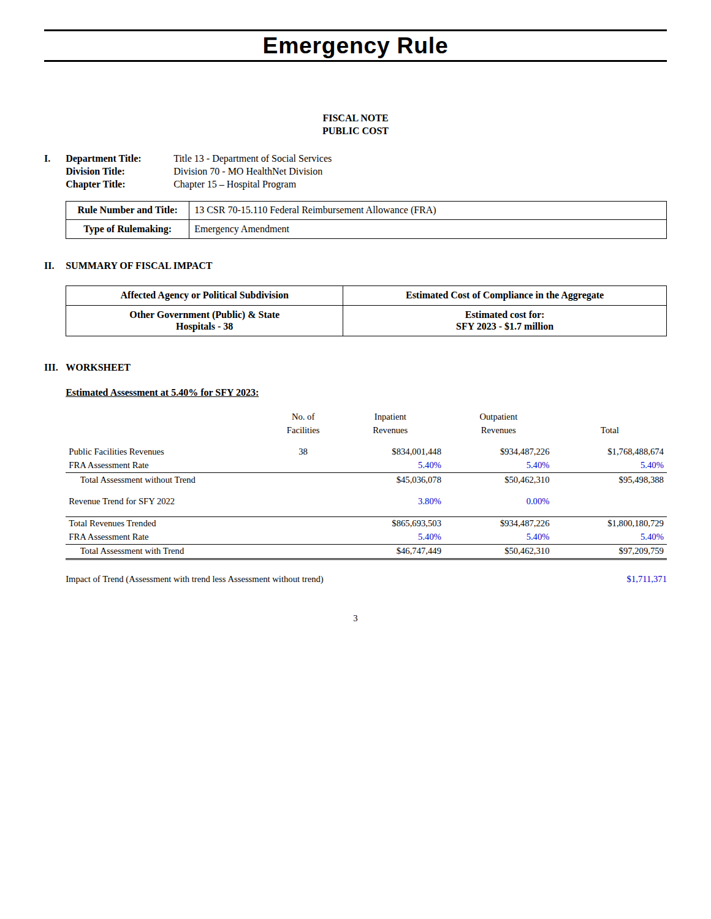Emergency Rule
FISCAL NOTE
PUBLIC COST
I.
Department Title:
Title 13 - Department of Social Services
Division Title:
Division 70 - MO HealthNet Division
Chapter Title:
Chapter 15 – Hospital Program
| Rule Number and Title: | 13 CSR 70-15.110 Federal Reimbursement Allowance (FRA) |
| Type of Rulemaking: | Emergency Amendment |
II.
SUMMARY OF FISCAL IMPACT
| Affected Agency or Political Subdivision | Estimated Cost of Compliance in the Aggregate |
| --- | --- |
| Other Government (Public) & State Hospitals - 38 | Estimated cost for: SFY 2023 - $1.7 million |
III.
WORKSHEET
Estimated Assessment at 5.40% for SFY 2023:
| | No. of | Inpatient | Outpatient | |
| | Facilities | Revenues | Revenues | Total |
| Public Facilities Revenues | 38 | $834,001,448 | $934,487,226 | $1,768,488,674 |
| FRA Assessment Rate | | 5.40% | 5.40% | 5.40% |
| Total Assessment without Trend | | $45,036,078 | $50,462,310 | $95,498,388 |
| Revenue Trend for SFY 2022 | | 3.80% | 0.00% | |
| Total Revenues Trended | | $865,693,503 | $934,487,226 | $1,800,180,729 |
| FRA Assessment Rate | | 5.40% | 5.40% | 5.40% |
| Total Assessment with Trend | | $46,747,449 | $50,462,310 | $97,209,759 |
Impact of Trend (Assessment with trend less Assessment without trend)
$1,711,371
3